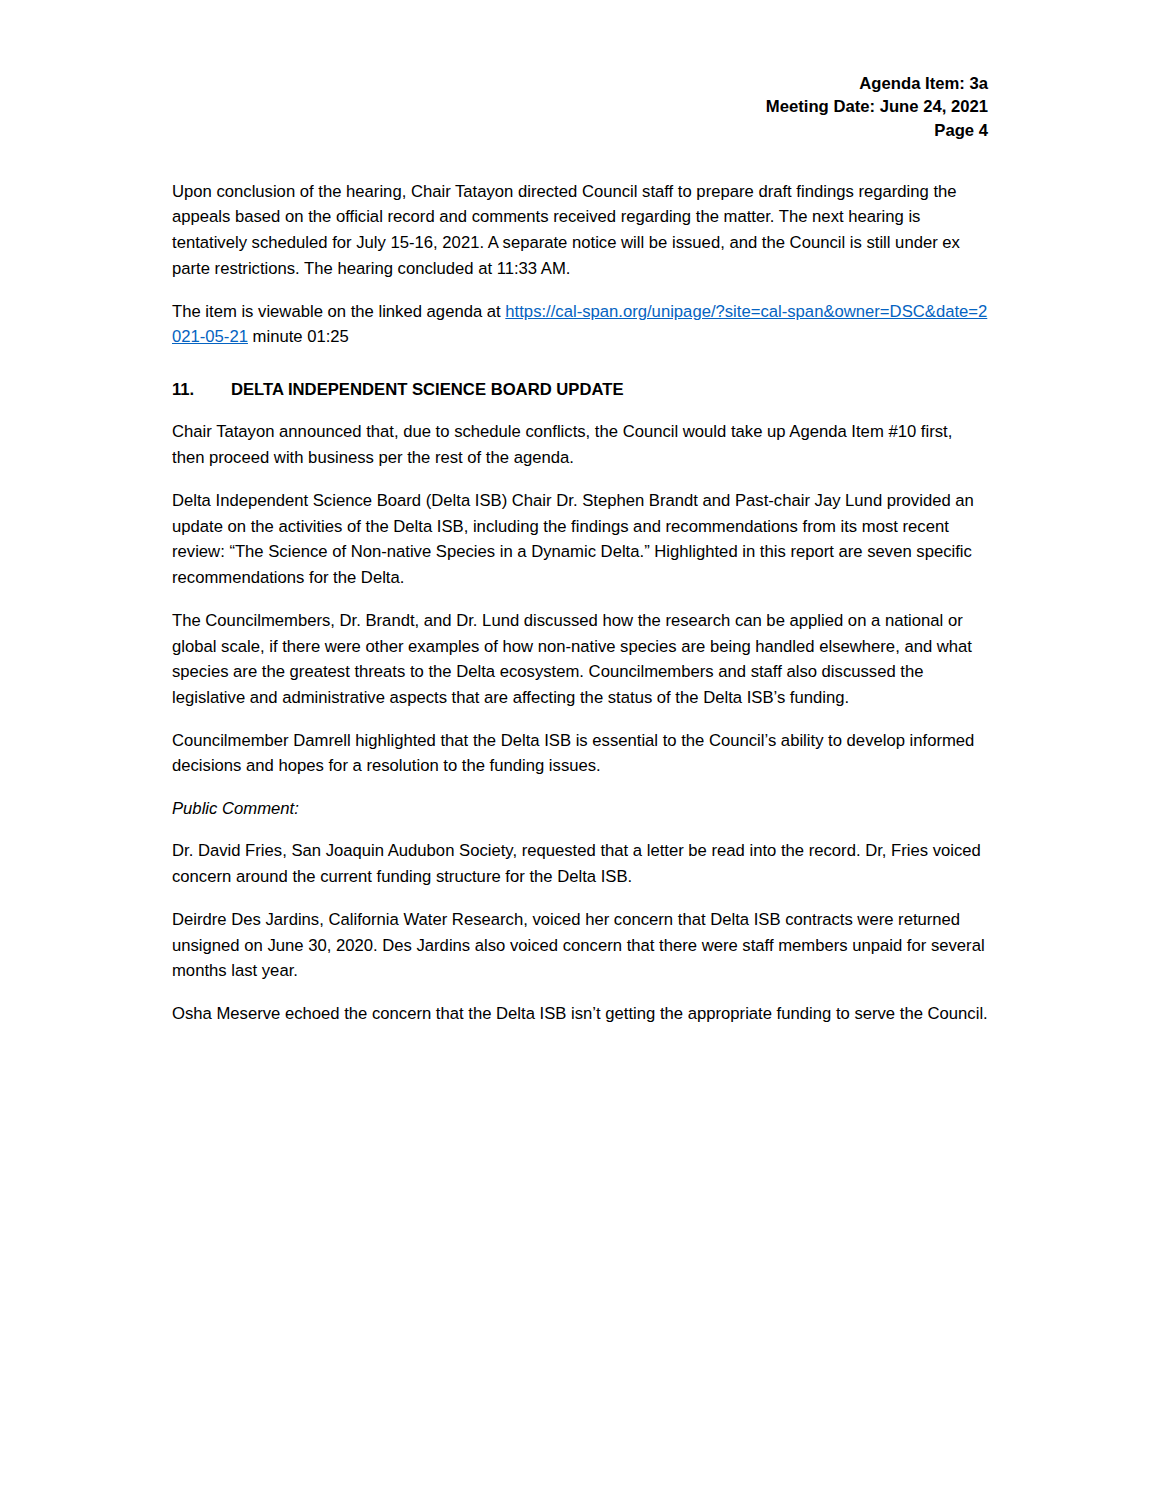Agenda Item: 3a
Meeting Date: June 24, 2021
Page 4
Upon conclusion of the hearing, Chair Tatayon directed Council staff to prepare draft findings regarding the appeals based on the official record and comments received regarding the matter. The next hearing is tentatively scheduled for July 15-16, 2021. A separate notice will be issued, and the Council is still under ex parte restrictions. The hearing concluded at 11:33 AM.
The item is viewable on the linked agenda at https://cal-span.org/unipage/?site=cal-span&owner=DSC&date=2021-05-21 minute 01:25
11. Delta Independent Science Board Update
Chair Tatayon announced that, due to schedule conflicts, the Council would take up Agenda Item #10 first, then proceed with business per the rest of the agenda.
Delta Independent Science Board (Delta ISB) Chair Dr. Stephen Brandt and Past-chair Jay Lund provided an update on the activities of the Delta ISB, including the findings and recommendations from its most recent review: “The Science of Non-native Species in a Dynamic Delta.” Highlighted in this report are seven specific recommendations for the Delta.
The Councilmembers, Dr. Brandt, and Dr. Lund discussed how the research can be applied on a national or global scale, if there were other examples of how non-native species are being handled elsewhere, and what species are the greatest threats to the Delta ecosystem. Councilmembers and staff also discussed the legislative and administrative aspects that are affecting the status of the Delta ISB’s funding.
Councilmember Damrell highlighted that the Delta ISB is essential to the Council’s ability to develop informed decisions and hopes for a resolution to the funding issues.
Public Comment:
Dr. David Fries, San Joaquin Audubon Society, requested that a letter be read into the record. Dr, Fries voiced concern around the current funding structure for the Delta ISB.
Deirdre Des Jardins, California Water Research, voiced her concern that Delta ISB contracts were returned unsigned on June 30, 2020. Des Jardins also voiced concern that there were staff members unpaid for several months last year.
Osha Meserve echoed the concern that the Delta ISB isn’t getting the appropriate funding to serve the Council.